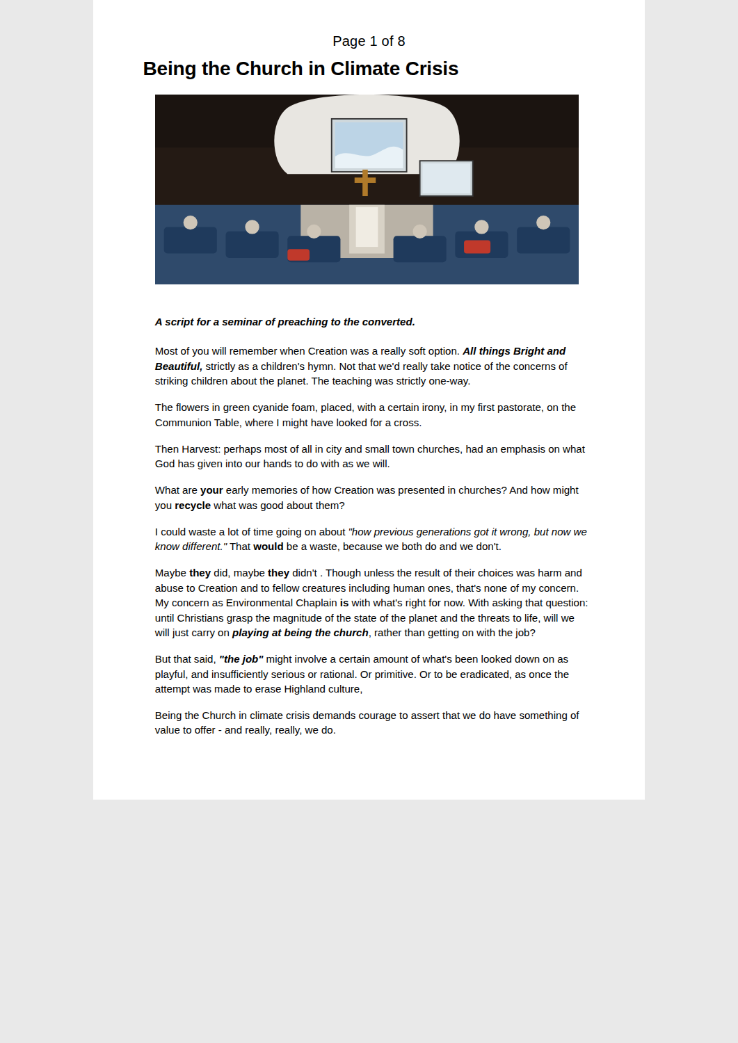Page 1 of 8
Being the Church in Climate Crisis
A script for a seminar of preaching to the converted.
Most of you will remember when Creation was a really soft option. All things Bright and Beautiful, strictly as a children's hymn. Not that we'd really take notice of the concerns of striking children about the planet. The teaching was strictly one-way.
The flowers in green cyanide foam, placed, with a certain irony, in my first pastorate, on the Communion Table, where I might have looked for a cross.
Then Harvest: perhaps most of all in city and small town churches, had an emphasis on what God has given into our hands to do with as we will.
What are your early memories of how Creation was presented in churches? And how might you recycle what was good about them?
I could waste a lot of time going on about "how previous generations got it wrong, but now we know different." That would be a waste, because we both do and we don't.
Maybe they did, maybe they didn't . Though unless the result of their choices was harm and abuse to Creation and to fellow creatures including human ones, that's none of my concern. My concern as Environmental Chaplain is with what's right for now. With asking that question: until Christians grasp the magnitude of the state of the planet and the threats to life, will we will just carry on playing at being the church, rather than getting on with the job?
But that said, "the job" might involve a certain amount of what's been looked down on as playful, and insufficiently serious or rational. Or primitive. Or to be eradicated, as once the attempt was made to erase Highland culture,
Being the Church in climate crisis demands courage to assert that we do have something of value to offer - and really, really, we do.